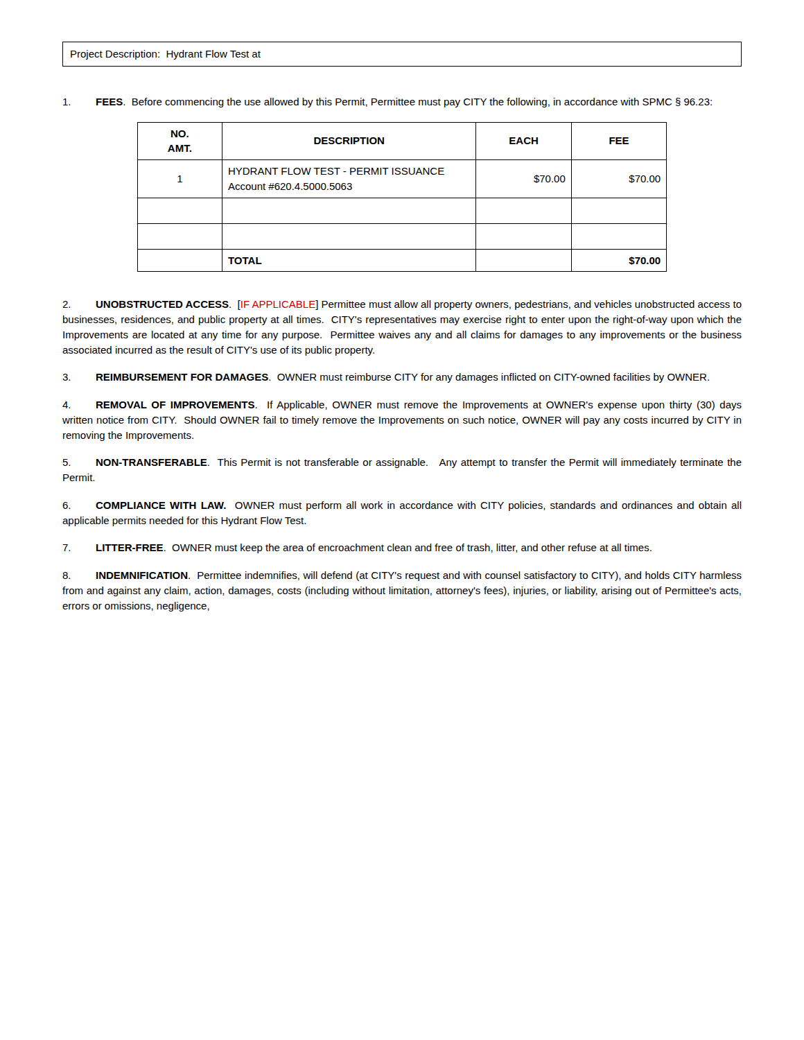Project Description: Hydrant Flow Test at
1. FEES. Before commencing the use allowed by this Permit, Permittee must pay CITY the following, in accordance with SPMC § 96.23:
| NO. AMT. | DESCRIPTION | EACH | FEE |
| --- | --- | --- | --- |
| 1 | HYDRANT FLOW TEST - PERMIT ISSUANCE Account #620.4.5000.5063 | $70.00 | $70.00 |
| | TOTAL | | $70.00 |
2. UNOBSTRUCTED ACCESS. [IF APPLICABLE] Permittee must allow all property owners, pedestrians, and vehicles unobstructed access to businesses, residences, and public property at all times. CITY's representatives may exercise right to enter upon the right-of-way upon which the Improvements are located at any time for any purpose. Permittee waives any and all claims for damages to any improvements or the business associated incurred as the result of CITY's use of its public property.
3. REIMBURSEMENT FOR DAMAGES. OWNER must reimburse CITY for any damages inflicted on CITY-owned facilities by OWNER.
4. REMOVAL OF IMPROVEMENTS. If Applicable, OWNER must remove the Improvements at OWNER's expense upon thirty (30) days written notice from CITY. Should OWNER fail to timely remove the Improvements on such notice, OWNER will pay any costs incurred by CITY in removing the Improvements.
5. NON-TRANSFERABLE. This Permit is not transferable or assignable. Any attempt to transfer the Permit will immediately terminate the Permit.
6. COMPLIANCE WITH LAW. OWNER must perform all work in accordance with CITY policies, standards and ordinances and obtain all applicable permits needed for this Hydrant Flow Test.
7. LITTER-FREE. OWNER must keep the area of encroachment clean and free of trash, litter, and other refuse at all times.
8. INDEMNIFICATION. Permittee indemnifies, will defend (at CITY's request and with counsel satisfactory to CITY), and holds CITY harmless from and against any claim, action, damages, costs (including without limitation, attorney's fees), injuries, or liability, arising out of Permittee's acts, errors or omissions, negligence,